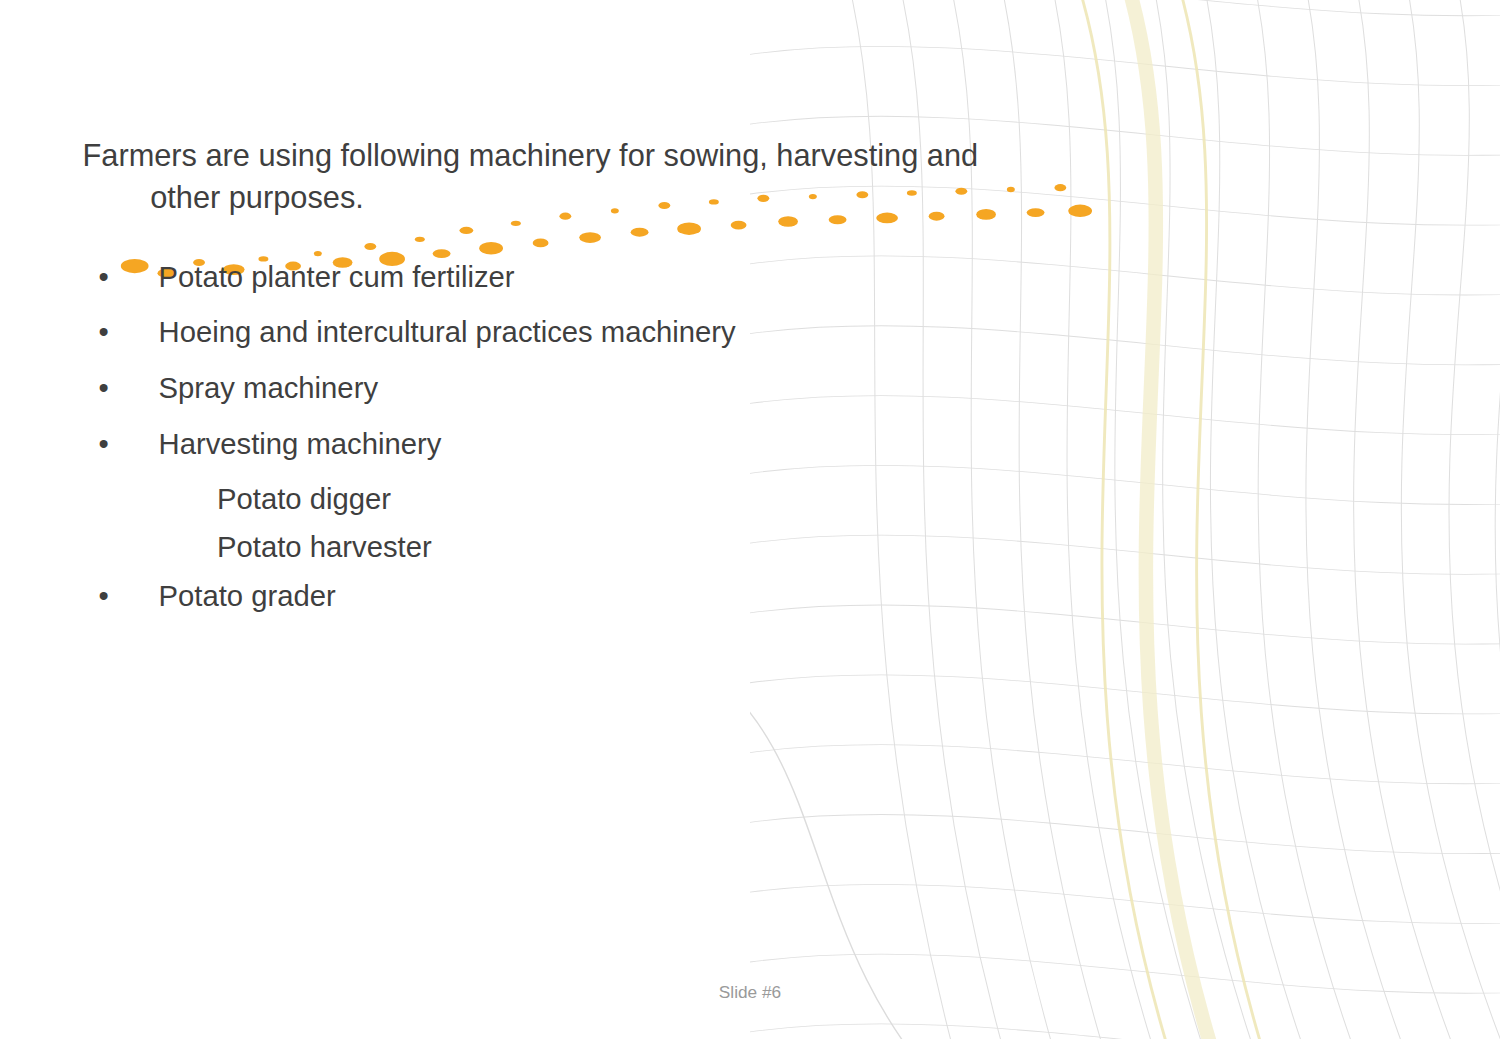Farmers are using following machinery for sowing, harvesting and other purposes.
Potato planter cum fertilizer
Hoeing and intercultural practices machinery
Spray machinery
Harvesting machinery
Potato digger
Potato harvester
Potato grader
Slide #6